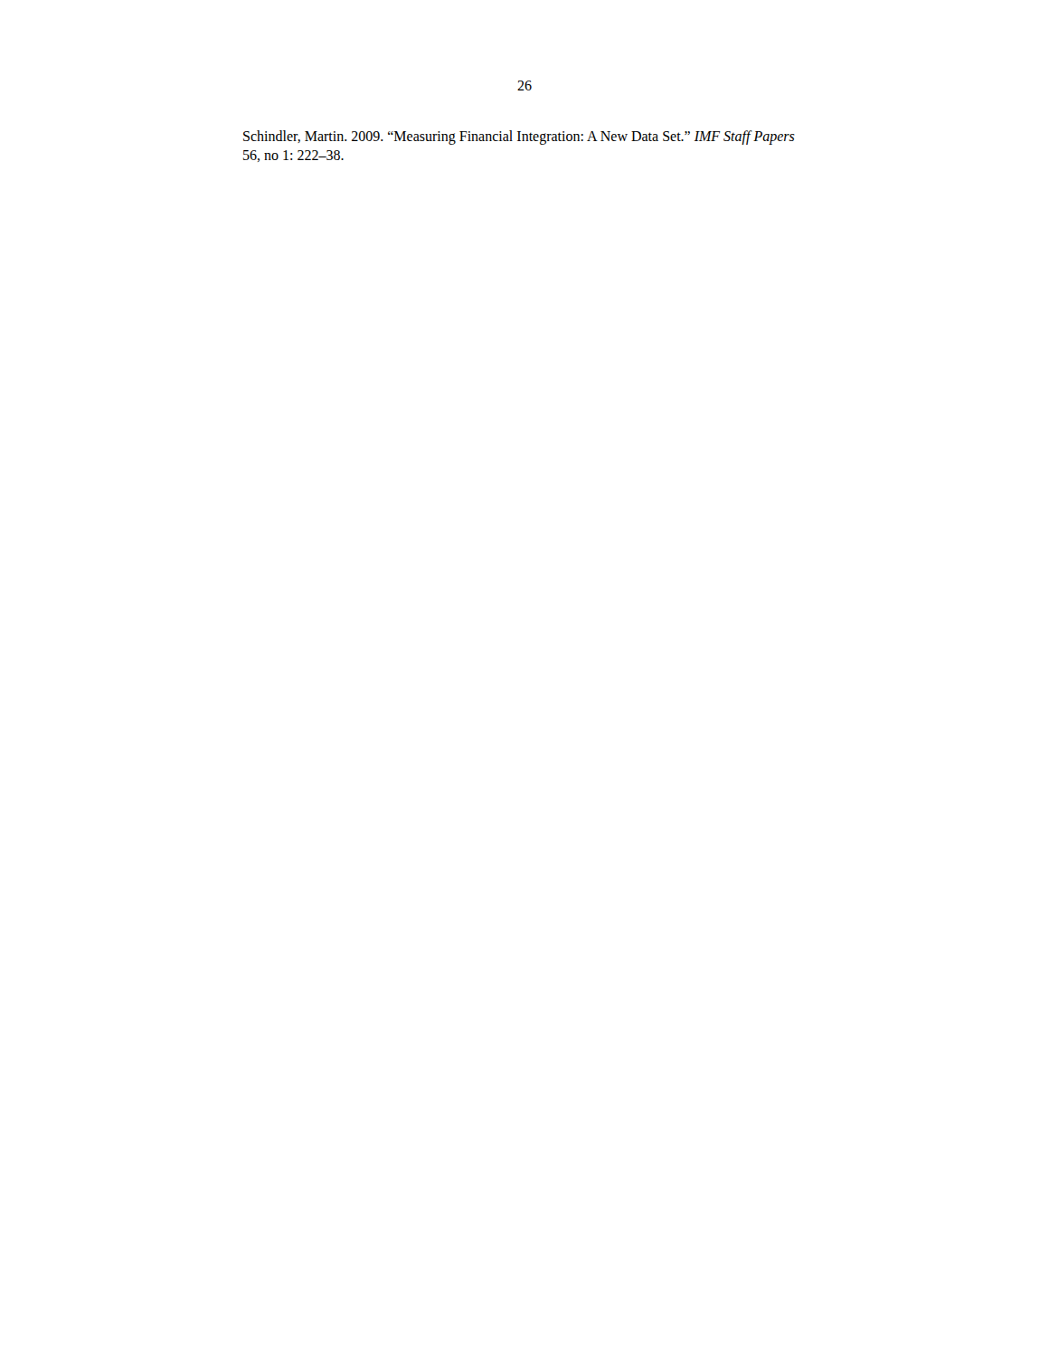26
Schindler, Martin. 2009. “Measuring Financial Integration: A New Data Set.” IMF Staff Papers 56, no 1: 222–38.